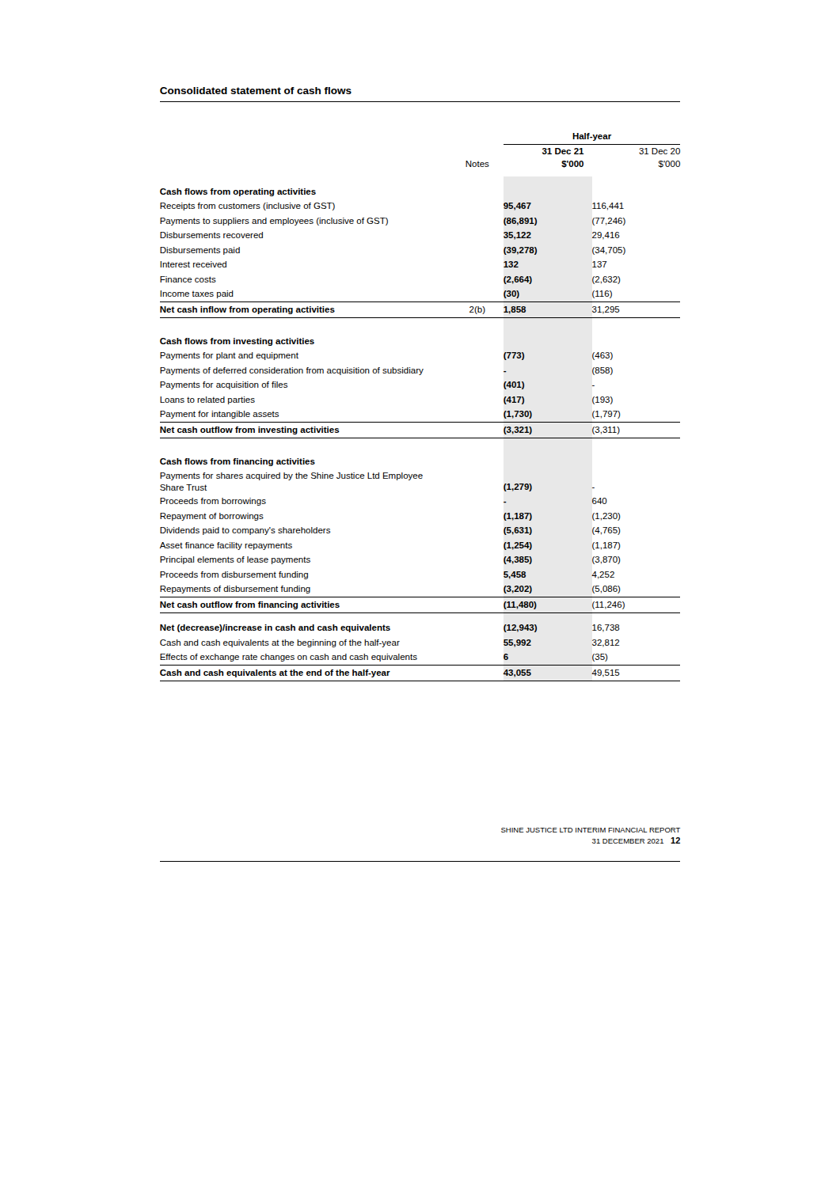Consolidated statement of cash flows
| | | Half-year |
| | Notes | 31 Dec 21 $'000 | 31 Dec 20 $'000 |
| Cash flows from operating activities | | | |
| Receipts from customers (inclusive of GST) | | 95,467 | 116,441 |
| Payments to suppliers and employees (inclusive of GST) | | (86,891) | (77,246) |
| Disbursements recovered | | 35,122 | 29,416 |
| Disbursements paid | | (39,278) | (34,705) |
| Interest received | | 132 | 137 |
| Finance costs | | (2,664) | (2,632) |
| Income taxes paid | | (30) | (116) |
| Net cash inflow from operating activities | 2(b) | 1,858 | 31,295 |
| Cash flows from investing activities | | | |
| Payments for plant and equipment | | (773) | (463) |
| Payments of deferred consideration from acquisition of subsidiary | | - | (858) |
| Payments for acquisition of files | | (401) | - |
| Loans to related parties | | (417) | (193) |
| Payment for intangible assets | | (1,730) | (1,797) |
| Net cash outflow from investing activities | | (3,321) | (3,311) |
| Cash flows from financing activities | | | |
| Payments for shares acquired by the Shine Justice Ltd Employee Share Trust | | (1,279) | - |
| Proceeds from borrowings | | - | 640 |
| Repayment of borrowings | | (1,187) | (1,230) |
| Dividends paid to company's shareholders | | (5,631) | (4,765) |
| Asset finance facility repayments | | (1,254) | (1,187) |
| Principal elements of lease payments | | (4,385) | (3,870) |
| Proceeds from disbursement funding | | 5,458 | 4,252 |
| Repayments of disbursement funding | | (3,202) | (5,086) |
| Net cash outflow from financing activities | | (11,480) | (11,246) |
| Net (decrease)/increase in cash and cash equivalents | | (12,943) | 16,738 |
| Cash and cash equivalents at the beginning of the half-year | | 55,992 | 32,812 |
| Effects of exchange rate changes on cash and cash equivalents | | 6 | (35) |
| Cash and cash equivalents at the end of the half-year | | 43,055 | 49,515 |
SHINE JUSTICE LTD INTERIM FINANCIAL REPORT
31 DECEMBER 2021 12